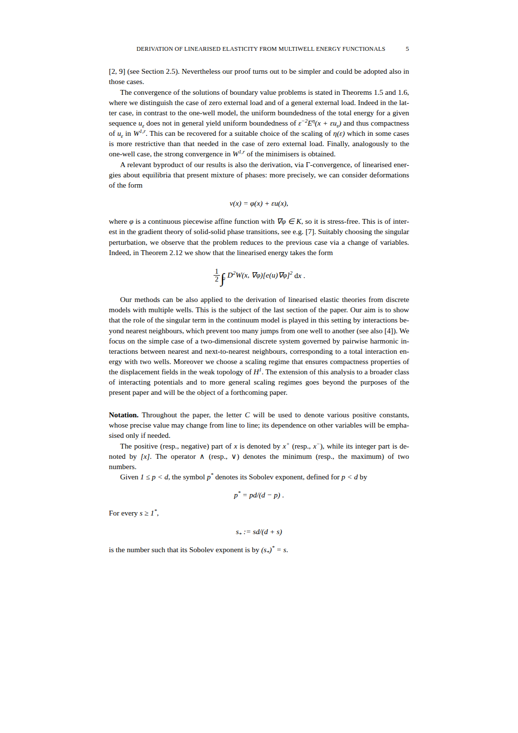DERIVATION OF LINEARISED ELASTICITY FROM MULTIWELL ENERGY FUNCTIONALS 5
[2, 9] (see Section 2.5). Nevertheless our proof turns out to be simpler and could be adopted also in those cases.
The convergence of the solutions of boundary value problems is stated in Theorems 1.5 and 1.6, where we distinguish the case of zero external load and of a general external load. Indeed in the latter case, in contrast to the one-well model, the uniform boundedness of the total energy for a given sequence uε does not in general yield uniform boundedness of ε−2Eη(x + εuε) and thus compactness of uε in W1,r. This can be recovered for a suitable choice of the scaling of η(ε) which in some cases is more restrictive than that needed in the case of zero external load. Finally, analogously to the one-well case, the strong convergence in W1,r of the minimisers is obtained.
A relevant byproduct of our results is also the derivation, via Γ-convergence, of linearised energies about equilibria that present mixture of phases: more precisely, we can consider deformations of the form
v(x) = φ(x) + εu(x),
where φ is a continuous piecewise affine function with ∇φ ∈ K, so it is stress-free. This is of interest in the gradient theory of solid-solid phase transitions, see e.g. [7]. Suitably choosing the singular perturbation, we observe that the problem reduces to the previous case via a change of variables. Indeed, in Theorem 2.12 we show that the linearised energy takes the form
12∫ΩD2W(x, ∇φ)[e(u)∇φ]2 dx .
Our methods can be also applied to the derivation of linearised elastic theories from discrete models with multiple wells. This is the subject of the last section of the paper. Our aim is to show that the role of the singular term in the continuum model is played in this setting by interactions beyond nearest neighbours, which prevent too many jumps from one well to another (see also [4]). We focus on the simple case of a two-dimensional discrete system governed by pairwise harmonic interactions between nearest and next-to-nearest neighbours, corresponding to a total interaction energy with two wells. Moreover we choose a scaling regime that ensures compactness properties of the displacement fields in the weak topology of H1. The extension of this analysis to a broader class of interacting potentials and to more general scaling regimes goes beyond the purposes of the present paper and will be the object of a forthcoming paper.
Notation. Throughout the paper, the letter C will be used to denote various positive constants, whose precise value may change from line to line; its dependence on other variables will be emphasised only if needed.
The positive (resp., negative) part of x is denoted by x+ (resp., x−), while its integer part is denoted by [x]. The operator ∧ (resp., ∨) denotes the minimum (resp., the maximum) of two numbers.
Given 1 ≤ p < d, the symbol p* denotes its Sobolev exponent, defined for p < d by
p* = pd/(d − p) .
For every s ≥ 1*,
s* := sd/(d + s)
is the number such that its Sobolev exponent is by (s*)* = s.